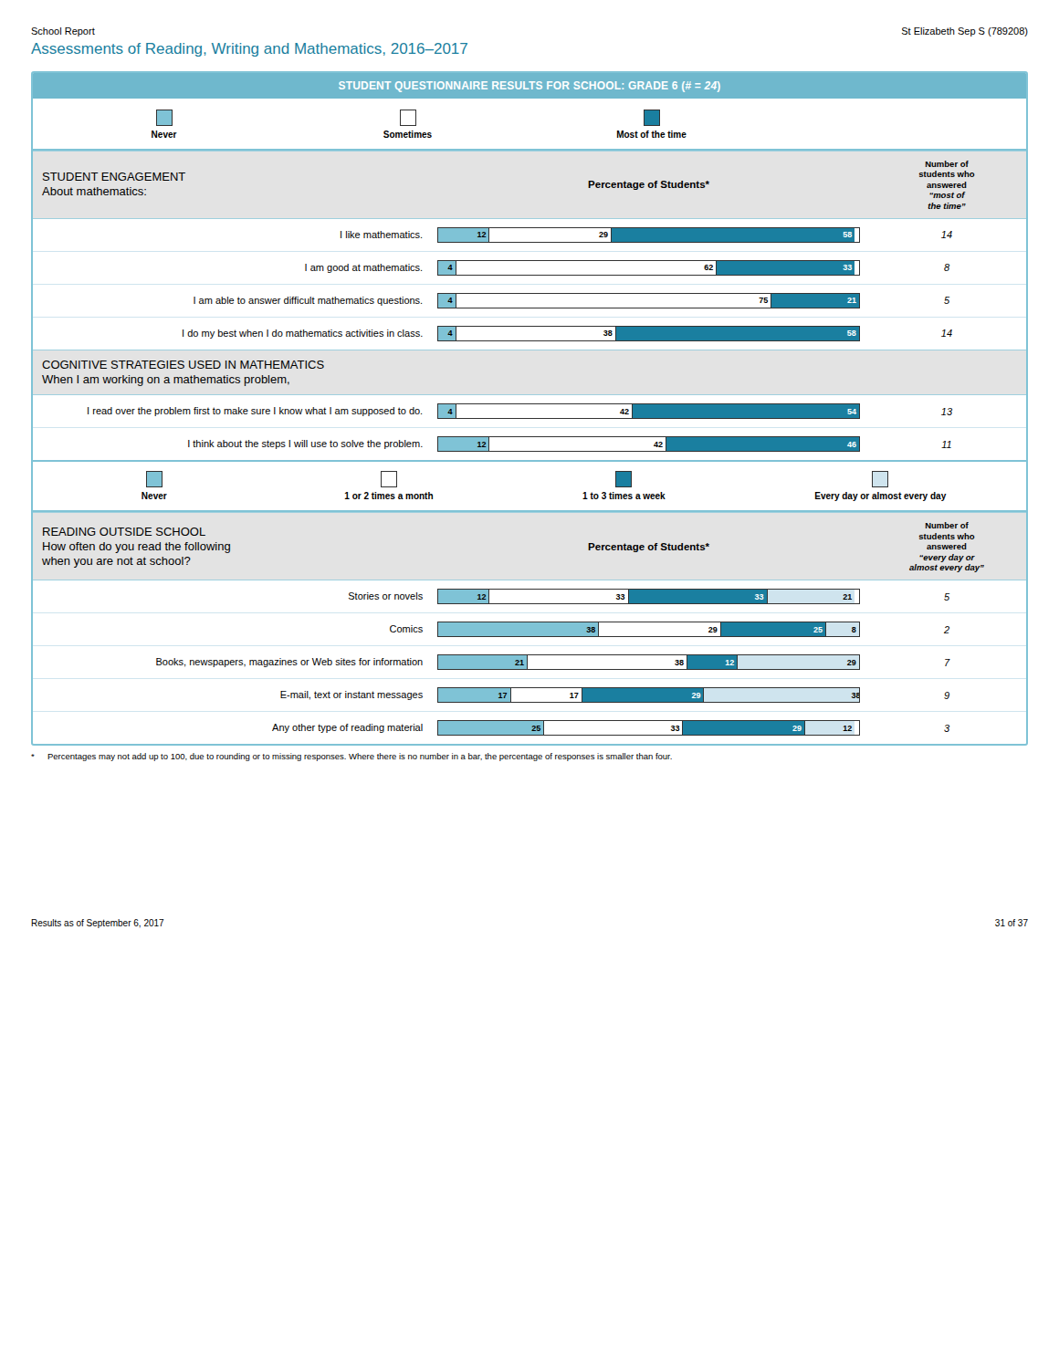School Report
St Elizabeth Sep S (789208)
Assessments of Reading, Writing and Mathematics, 2016–2017
STUDENT QUESTIONNAIRE RESULTS FOR SCHOOL: GRADE 6 (# = 24)
Never
Sometimes
Most of the time
| STUDENT ENGAGEMENT About mathematics: | Percentage of Students* | Number of students who answered “most of the time” |
| I like mathematics. | 12 29 58 | 14 |
| I am good at mathematics. | 4 62 33 | 8 |
| I am able to answer difficult mathematics questions. | 4 75 21 | 5 |
| I do my best when I do mathematics activities in class. | 4 38 58 | 14 |
| COGNITIVE STRATEGIES USED IN MATHEMATICS When I am working on a mathematics problem, |
| I read over the problem first to make sure I know what I am supposed to do. | 4 42 54 | 13 |
| I think about the steps I will use to solve the problem. | 12 42 46 | 11 |
Never
1 or 2 times a month
1 to 3 times a week
Every day or almost every day
| READING OUTSIDE SCHOOL How often do you read the following when you are not at school? | Percentage of Students* | Number of students who answered “every day or almost every day” |
| Stories or novels | 12 33 33 21 | 5 |
| Comics | 38 29 25 8 | 2 |
| Books, newspapers, magazines or Web sites for information | 21 38 12 29 | 7 |
| E-mail, text or instant messages | 17 17 29 38 | 9 |
| Any other type of reading material | 25 33 29 12 | 3 |
*
Percentages may not add up to 100, due to rounding or to missing responses. Where there is no number in a bar, the percentage of responses is smaller than four.
Results as of September 6, 2017
31 of 37